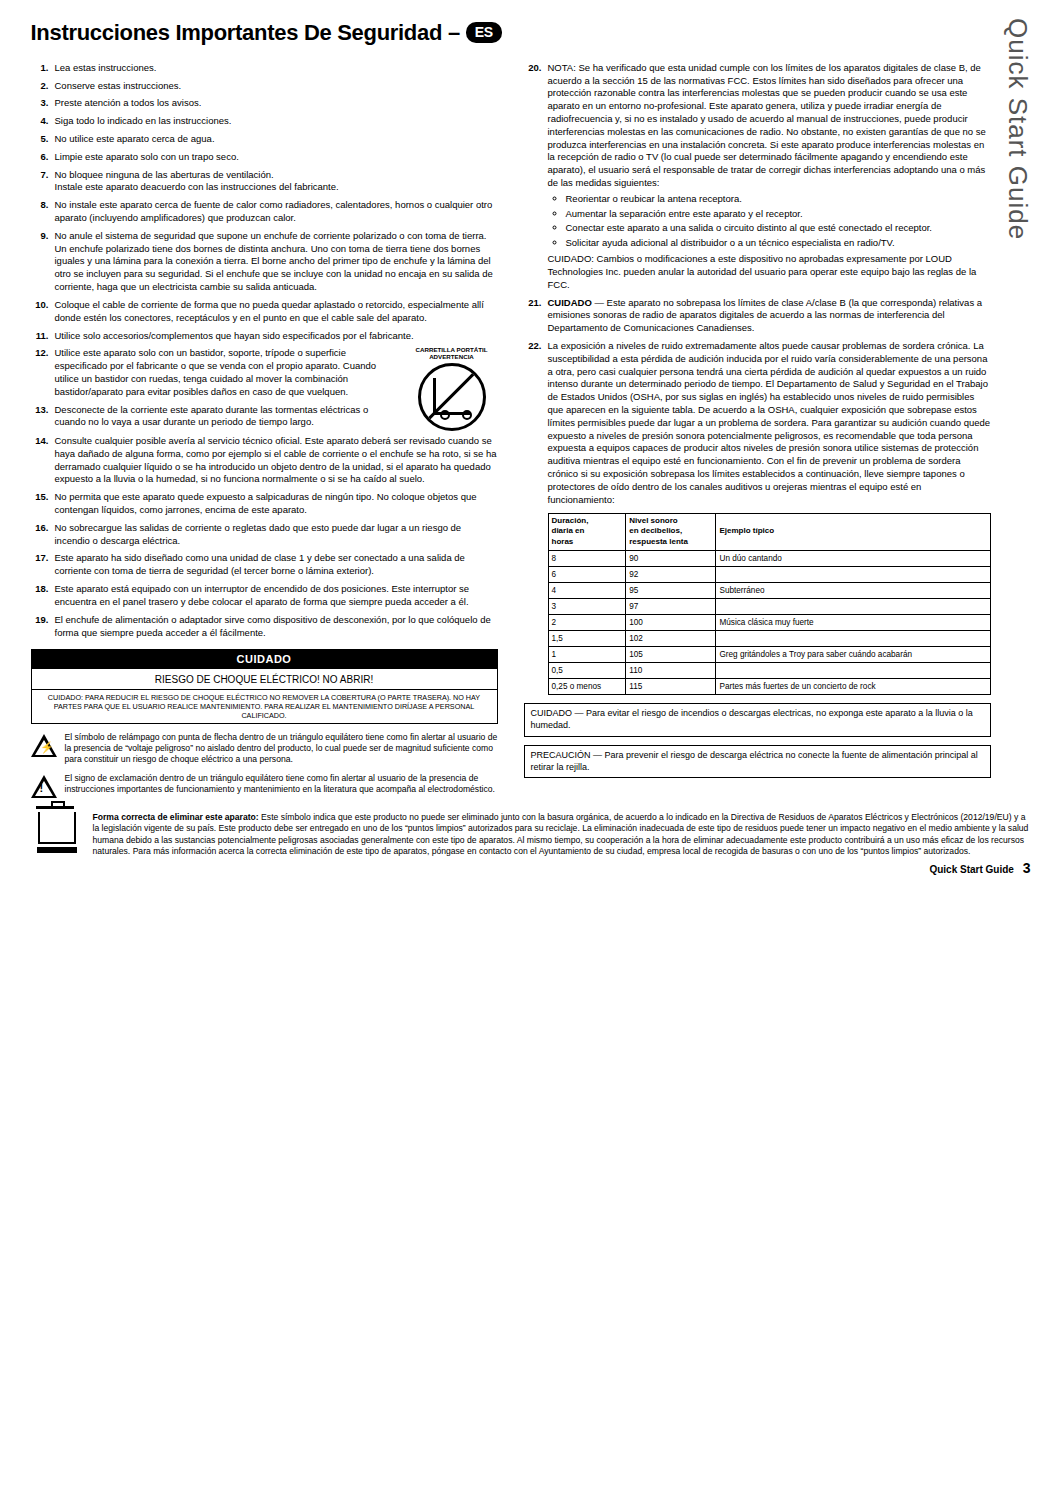Quick Start Guide
Instrucciones Importantes De Seguridad – ES
Lea estas instrucciones.
Conserve estas instrucciones.
Preste atención a todos los avisos.
Siga todo lo indicado en las instrucciones.
No utilice este aparato cerca de agua.
Limpie este aparato solo con un trapo seco.
No bloquee ninguna de las aberturas de ventilación.
Instale este aparato deacuerdo con las instrucciones del fabricante.
No instale este aparato cerca de fuente de calor como radiadores, calentadores, hornos o cualquier otro aparato (incluyendo amplificadores) que produzcan calor.
No anule el sistema de seguridad que supone un enchufe de corriente polarizado o con toma de tierra. Un enchufe polarizado tiene dos bornes de distinta anchura. Uno con toma de tierra tiene dos bornes iguales y una lámina para la conexión a tierra. El borne ancho del primer tipo de enchufe y la lámina del otro se incluyen para su seguridad. Si el enchufe que se incluye con la unidad no encaja en su salida de corriente, haga que un electricista cambie su salida anticuada.
Coloque el cable de corriente de forma que no pueda quedar aplastado o retorcido, especialmente allí donde estén los conectores, receptáculos y en el punto en que el cable sale del aparato.
Utilice solo accesorios/complementos que hayan sido especificados por el fabricante.
CARRETILLA PORTÁTIL
ADVERTENCIA
Utilice este aparato solo con un bastidor, soporte, trípode o superficie especificado por el fabricante o que se venda con el propio aparato. Cuando utilice un bastidor con ruedas, tenga cuidado al mover la combinación bastidor/aparato para evitar posibles daños en caso de que vuelquen.
Desconecte de la corriente este aparato durante las tormentas eléctricas o cuando no lo vaya a usar durante un periodo de tiempo largo.
Consulte cualquier posible avería al servicio técnico oficial. Este aparato deberá ser revisado cuando se haya dañado de alguna forma, como por ejemplo si el cable de corriente o el enchufe se ha roto, si se ha derramado cualquier líquido o se ha introducido un objeto dentro de la unidad, si el aparato ha quedado expuesto a la lluvia o la humedad, si no funciona normalmente o si se ha caído al suelo.
No permita que este aparato quede expuesto a salpicaduras de ningún tipo. No coloque objetos que contengan líquidos, como jarrones, encima de este aparato.
No sobrecargue las salidas de corriente o regletas dado que esto puede dar lugar a un riesgo de incendio o descarga eléctrica.
Este aparato ha sido diseñado como una unidad de clase 1 y debe ser conectado a una salida de corriente con toma de tierra de seguridad (el tercer borne o lámina exterior).
Este aparato está equipado con un interruptor de encendido de dos posiciones. Este interruptor se encuentra en el panel trasero y debe colocar el aparato de forma que siempre pueda acceder a él.
El enchufe de alimentación o adaptador sirve como dispositivo de desconexión, por lo que colóquelo de forma que siempre pueda acceder a él fácilmente.
CUIDADO
RIESGO DE CHOQUE ELÉCTRICO! NO ABRIR!
CUIDADO: PARA REDUCIR EL RIESGO DE CHOQUE ELÉCTRICO NO REMOVER LA COBERTURA (O PARTE TRASERA). NO HAY PARTES PARA QUE EL USUARIO REALICE MANTENIMIENTO. PARA REALIZAR EL MANTENIMIENTO DIRÍJASE A PERSONAL CALIFICADO.
⚡
El símbolo de relámpago con punta de flecha dentro de un triángulo equilátero tiene como fin alertar al usuario de la presencia de “voltaje peligroso” no aislado dentro del producto, lo cual puede ser de magnitud suficiente como para constituir un riesgo de choque eléctrico a una persona.
!
El signo de exclamación dentro de un triángulo equilátero tiene como fin alertar al usuario de la presencia de instrucciones importantes de funcionamiento y mantenimiento en la literatura que acompaña al electrodoméstico.
NOTA: Se ha verificado que esta unidad cumple con los límites de los aparatos digitales de clase B, de acuerdo a la sección 15 de las normativas FCC. Estos límites han sido diseñados para ofrecer una protección razonable contra las interferencias molestas que se pueden producir cuando se usa este aparato en un entorno no-profesional. Este aparato genera, utiliza y puede irradiar energía de radiofrecuencia y, si no es instalado y usado de acuerdo al manual de instrucciones, puede producir interferencias molestas en las comunicaciones de radio. No obstante, no existen garantías de que no se produzca interferencias en una instalación concreta. Si este aparato produce interferencias molestas en la recepción de radio o TV (lo cual puede ser determinado fácilmente apagando y encendiendo este aparato), el usuario será el responsable de tratar de corregir dichas interferencias adoptando una o más de las medidas siguientes:
Reorientar o reubicar la antena receptora.
Aumentar la separación entre este aparato y el receptor.
Conectar este aparato a una salida o circuito distinto al que esté conectado el receptor.
Solicitar ayuda adicional al distribuidor o a un técnico especialista en radio/TV.
CUIDADO: Cambios o modificaciones a este dispositivo no aprobadas expresamente por LOUD Technologies Inc. pueden anular la autoridad del usuario para operar este equipo bajo las reglas de la FCC.
CUIDADO — Este aparato no sobrepasa los límites de clase A/clase B (la que corresponda) relativas a emisiones sonoras de radio de aparatos digitales de acuerdo a las normas de interferencia del Departamento de Comunicaciones Canadienses.
La exposición a niveles de ruido extremadamente altos puede causar problemas de sordera crónica. La susceptibilidad a esta pérdida de audición inducida por el ruido varía considerablemente de una persona a otra, pero casi cualquier persona tendrá una cierta pérdida de audición al quedar expuestos a un ruido intenso durante un determinado periodo de tiempo. El Departamento de Salud y Seguridad en el Trabajo de Estados Unidos (OSHA, por sus siglas en inglés) ha establecido unos niveles de ruido permisibles que aparecen en la siguiente tabla. De acuerdo a la OSHA, cualquier exposición que sobrepase estos límites permisibles puede dar lugar a un problema de sordera. Para garantizar su audición cuando quede expuesto a niveles de presión sonora potencialmente peligrosos, es recomendable que toda persona expuesta a equipos capaces de producir altos niveles de presión sonora utilice sistemas de protección auditiva mientras el equipo esté en funcionamiento. Con el fin de prevenir un problema de sordera crónico si su exposición sobrepasa los límites establecidos a continuación, lleve siempre tapones o protectores de oído dentro de los canales auditivos u orejeras mientras el equipo esté en funcionamiento:
| Duración, diaria en horas | Nivel sonoro en decibelios, respuesta lenta | Ejemplo típico |
| --- | --- | --- |
| 8 | 90 | Un dúo cantando |
| 6 | 92 | |
| 4 | 95 | Subterráneo |
| 3 | 97 | |
| 2 | 100 | Música clásica muy fuerte |
| 1,5 | 102 | |
| 1 | 105 | Greg gritándoles a Troy para saber cuándo acabarán |
| 0,5 | 110 | |
| 0,25 o menos | 115 | Partes más fuertes de un concierto de rock |
CUIDADO — Para evitar el riesgo de incendios o descargas electricas, no exponga este aparato a la lluvia o la humedad.
PRECAUCIÓN — Para prevenir el riesgo de descarga eléctrica no conecte la fuente de alimentación principal al retirar la rejilla.
Forma correcta de eliminar este aparato: Este símbolo indica que este producto no puede ser eliminado junto con la basura orgánica, de acuerdo a lo indicado en la Directiva de Residuos de Aparatos Eléctricos y Electrónicos (2012/19/EU) y a la legislación vigente de su país. Este producto debe ser entregado en uno de los “puntos limpios” autorizados para su reciclaje. La eliminación inadecuada de este tipo de residuos puede tener un impacto negativo en el medio ambiente y la salud humana debido a las sustancias potencialmente peligrosas asociadas generalmente con este tipo de aparatos. Al mismo tiempo, su cooperación a la hora de eliminar adecuadamente este producto contribuirá a un uso más eficaz de los recursos naturales. Para más información acerca la correcta eliminación de este tipo de aparatos, póngase en contacto con el Ayuntamiento de su ciudad, empresa local de recogida de basuras o con uno de los “puntos limpios” autorizados.
Quick Start Guide 3